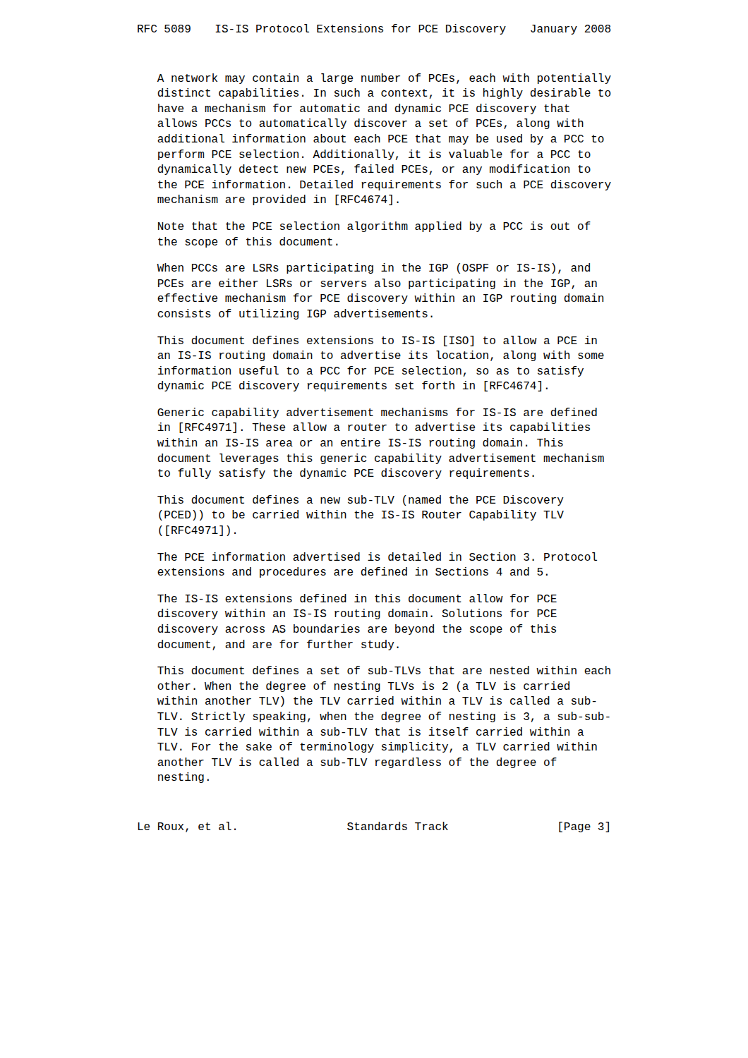RFC 5089 IS-IS Protocol Extensions for PCE Discovery January 2008
A network may contain a large number of PCEs, each with potentially distinct capabilities. In such a context, it is highly desirable to have a mechanism for automatic and dynamic PCE discovery that allows PCCs to automatically discover a set of PCEs, along with additional information about each PCE that may be used by a PCC to perform PCE selection. Additionally, it is valuable for a PCC to dynamically detect new PCEs, failed PCEs, or any modification to the PCE information. Detailed requirements for such a PCE discovery mechanism are provided in [RFC4674].
Note that the PCE selection algorithm applied by a PCC is out of the scope of this document.
When PCCs are LSRs participating in the IGP (OSPF or IS-IS), and PCEs are either LSRs or servers also participating in the IGP, an effective mechanism for PCE discovery within an IGP routing domain consists of utilizing IGP advertisements.
This document defines extensions to IS-IS [ISO] to allow a PCE in an IS-IS routing domain to advertise its location, along with some information useful to a PCC for PCE selection, so as to satisfy dynamic PCE discovery requirements set forth in [RFC4674].
Generic capability advertisement mechanisms for IS-IS are defined in [RFC4971]. These allow a router to advertise its capabilities within an IS-IS area or an entire IS-IS routing domain. This document leverages this generic capability advertisement mechanism to fully satisfy the dynamic PCE discovery requirements.
This document defines a new sub-TLV (named the PCE Discovery (PCED)) to be carried within the IS-IS Router Capability TLV ([RFC4971]).
The PCE information advertised is detailed in Section 3. Protocol extensions and procedures are defined in Sections 4 and 5.
The IS-IS extensions defined in this document allow for PCE discovery within an IS-IS routing domain. Solutions for PCE discovery across AS boundaries are beyond the scope of this document, and are for further study.
This document defines a set of sub-TLVs that are nested within each other. When the degree of nesting TLVs is 2 (a TLV is carried within another TLV) the TLV carried within a TLV is called a sub-TLV. Strictly speaking, when the degree of nesting is 3, a sub-sub-TLV is carried within a sub-TLV that is itself carried within a TLV. For the sake of terminology simplicity, a TLV carried within another TLV is called a sub-TLV regardless of the degree of nesting.
Le Roux, et al. Standards Track [Page 3]